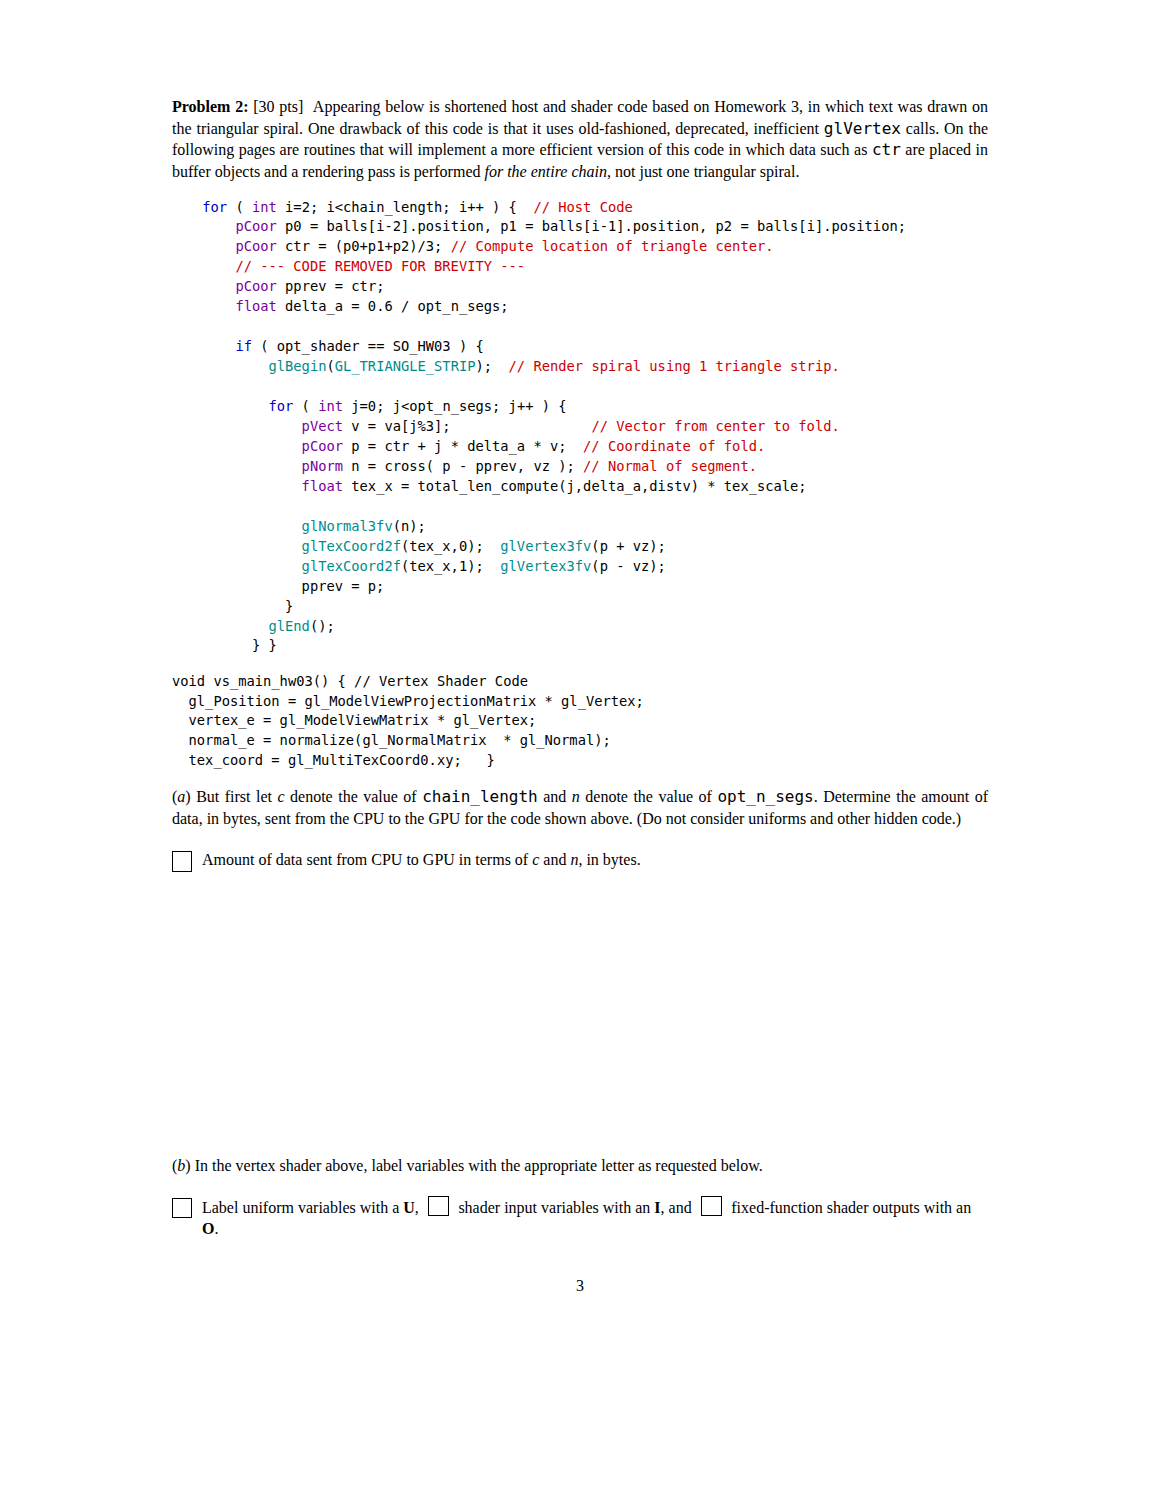Problem 2: [30 pts] Appearing below is shortened host and shader code based on Homework 3, in which text was drawn on the triangular spiral. One drawback of this code is that it uses old-fashioned, deprecated, inefficient glVertex calls. On the following pages are routines that will implement a more efficient version of this code in which data such as ctr are placed in buffer objects and a rendering pass is performed for the entire chain, not just one triangular spiral.
for ( int i=2; i<chain_length; i++ ) {  // Host Code
    pCoor p0 = balls[i-2].position, p1 = balls[i-1].position, p2 = balls[i].position;
    pCoor ctr = (p0+p1+p2)/3; // Compute location of triangle center.
    // --- CODE REMOVED FOR BREVITY ---
    pCoor pprev = ctr;
    float delta_a = 0.6 / opt_n_segs;

    if ( opt_shader == SO_HW03 ) {
        glBegin(GL_TRIANGLE_STRIP);  // Render spiral using 1 triangle strip.

        for ( int j=0; j<opt_n_segs; j++ ) {
            pVect v = va[j%3];                 // Vector from center to fold.
            pCoor p = ctr + j * delta_a * v;  // Coordinate of fold.
            pNorm n = cross( p - pprev, vz ); // Normal of segment.
            float tex_x = total_len_compute(j,delta_a,distv) * tex_scale;

            glNormal3fv(n);
            glTexCoord2f(tex_x,0);  glVertex3fv(p + vz);
            glTexCoord2f(tex_x,1);  glVertex3fv(p - vz);
            pprev = p;
          }
        glEnd();
      } }
void vs_main_hw03() { // Vertex Shader Code
  gl_Position = gl_ModelViewProjectionMatrix * gl_Vertex;
  vertex_e = gl_ModelViewMatrix * gl_Vertex;
  normal_e = normalize(gl_NormalMatrix  * gl_Normal);
  tex_coord = gl_MultiTexCoord0.xy;   }
(a) But first let c denote the value of chain_length and n denote the value of opt_n_segs. Determine the amount of data, in bytes, sent from the CPU to the GPU for the code shown above. (Do not consider uniforms and other hidden code.)
Amount of data sent from CPU to GPU in terms of c and n, in bytes.
(b) In the vertex shader above, label variables with the appropriate letter as requested below.
Label uniform variables with a U, shader input variables with an I, and fixed-function shader outputs with an O.
3